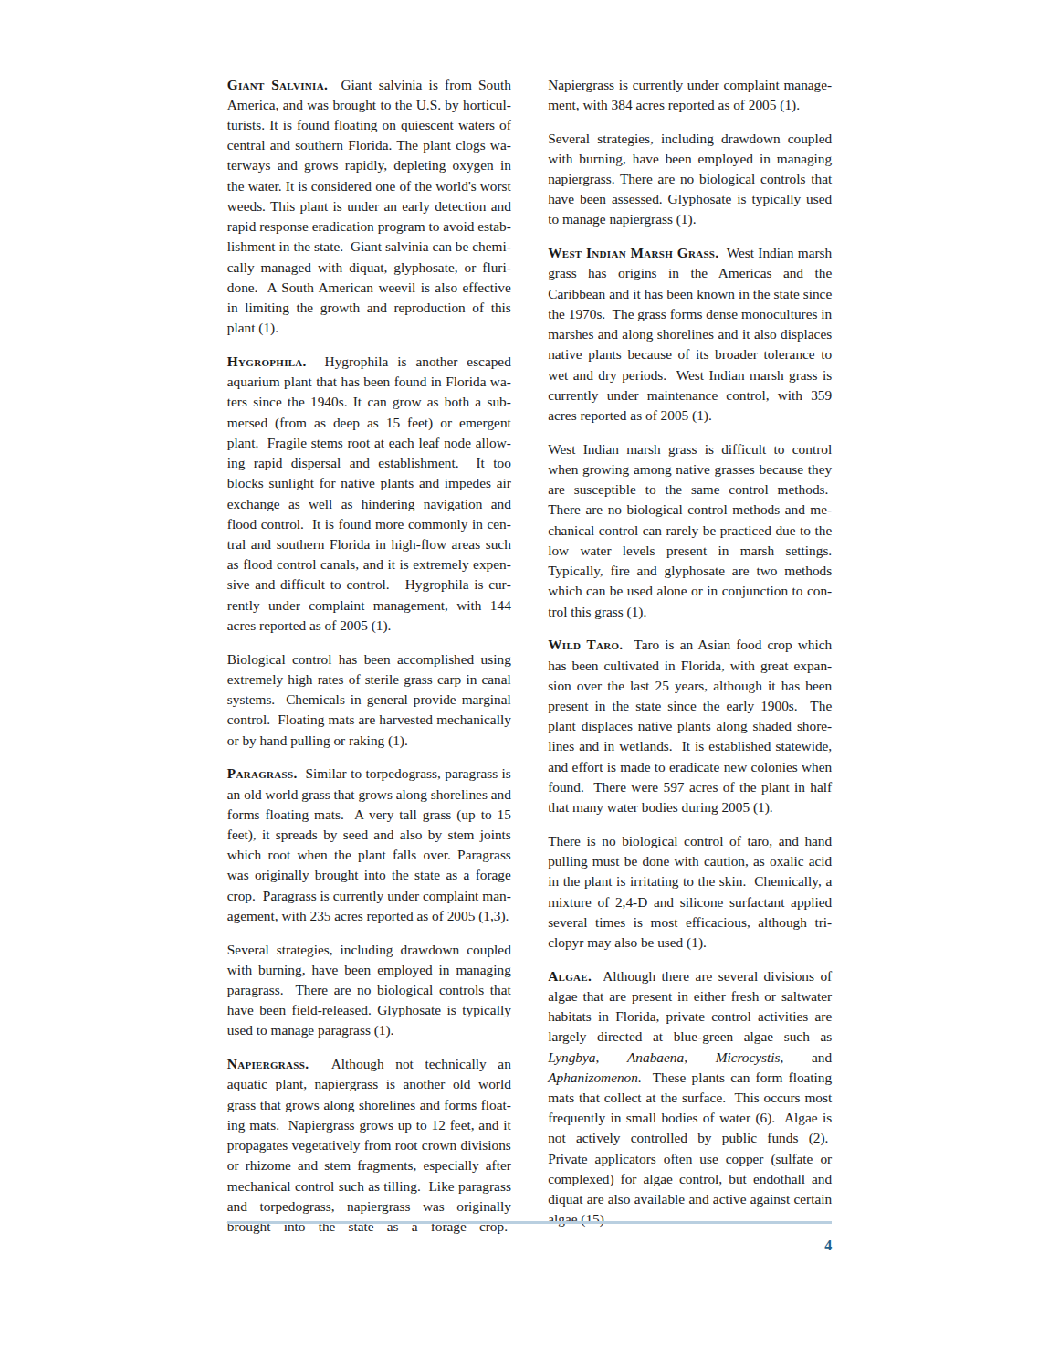Giant Salvinia. Giant salvinia is from South America, and was brought to the U.S. by horticulturists. It is found floating on quiescent waters of central and southern Florida. The plant clogs waterways and grows rapidly, depleting oxygen in the water. It is considered one of the world's worst weeds. This plant is under an early detection and rapid response eradication program to avoid establishment in the state. Giant salvinia can be chemically managed with diquat, glyphosate, or fluridone. A South American weevil is also effective in limiting the growth and reproduction of this plant (1).
Hygrophila. Hygrophila is another escaped aquarium plant that has been found in Florida waters since the 1940s. It can grow as both a submersed (from as deep as 15 feet) or emergent plant. Fragile stems root at each leaf node allowing rapid dispersal and establishment. It too blocks sunlight for native plants and impedes air exchange as well as hindering navigation and flood control. It is found more commonly in central and southern Florida in high-flow areas such as flood control canals, and it is extremely expensive and difficult to control. Hygrophila is currently under complaint management, with 144 acres reported as of 2005 (1).
Biological control has been accomplished using extremely high rates of sterile grass carp in canal systems. Chemicals in general provide marginal control. Floating mats are harvested mechanically or by hand pulling or raking (1).
Paragrass. Similar to torpedograss, paragrass is an old world grass that grows along shorelines and forms floating mats. A very tall grass (up to 15 feet), it spreads by seed and also by stem joints which root when the plant falls over. Paragrass was originally brought into the state as a forage crop. Paragrass is currently under complaint management, with 235 acres reported as of 2005 (1,3).
Several strategies, including drawdown coupled with burning, have been employed in managing paragrass. There are no biological controls that have been field-released. Glyphosate is typically used to manage paragrass (1).
Napiergrass. Although not technically an aquatic plant, napiergrass is another old world grass that grows along shorelines and forms floating mats. Napiergrass grows up to 12 feet, and it propagates vegetatively from root crown divisions or rhizome and stem fragments, especially after mechanical control such as tilling. Like paragrass and torpedograss, napiergrass was originally brought into the state as a forage crop. Napiergrass is currently under complaint management, with 384 acres reported as of 2005 (1).
Several strategies, including drawdown coupled with burning, have been employed in managing napiergrass. There are no biological controls that have been assessed. Glyphosate is typically used to manage napiergrass (1).
West Indian Marsh Grass. West Indian marsh grass has origins in the Americas and the Caribbean and it has been known in the state since the 1970s. The grass forms dense monocultures in marshes and along shorelines and it also displaces native plants because of its broader tolerance to wet and dry periods. West Indian marsh grass is currently under maintenance control, with 359 acres reported as of 2005 (1).
West Indian marsh grass is difficult to control when growing among native grasses because they are susceptible to the same control methods. There are no biological control methods and mechanical control can rarely be practiced due to the low water levels present in marsh settings. Typically, fire and glyphosate are two methods which can be used alone or in conjunction to control this grass (1).
Wild Taro. Taro is an Asian food crop which has been cultivated in Florida, with great expansion over the last 25 years, although it has been present in the state since the early 1900s. The plant displaces native plants along shaded shorelines and in wetlands. It is established statewide, and effort is made to eradicate new colonies when found. There were 597 acres of the plant in half that many water bodies during 2005 (1).
There is no biological control of taro, and hand pulling must be done with caution, as oxalic acid in the plant is irritating to the skin. Chemically, a mixture of 2,4-D and silicone surfactant applied several times is most efficacious, although triclopyr may also be used (1).
Algae. Although there are several divisions of algae that are present in either fresh or saltwater habitats in Florida, private control activities are largely directed at blue-green algae such as Lyngbya, Anabaena, Microcystis, and Aphanizomenon. These plants can form floating mats that collect at the surface. This occurs most frequently in small bodies of water (6). Algae is not actively controlled by public funds (2). Private applicators often use copper (sulfate or complexed) for algae control, but endothall and diquat are also available and active against certain algae (15).
4